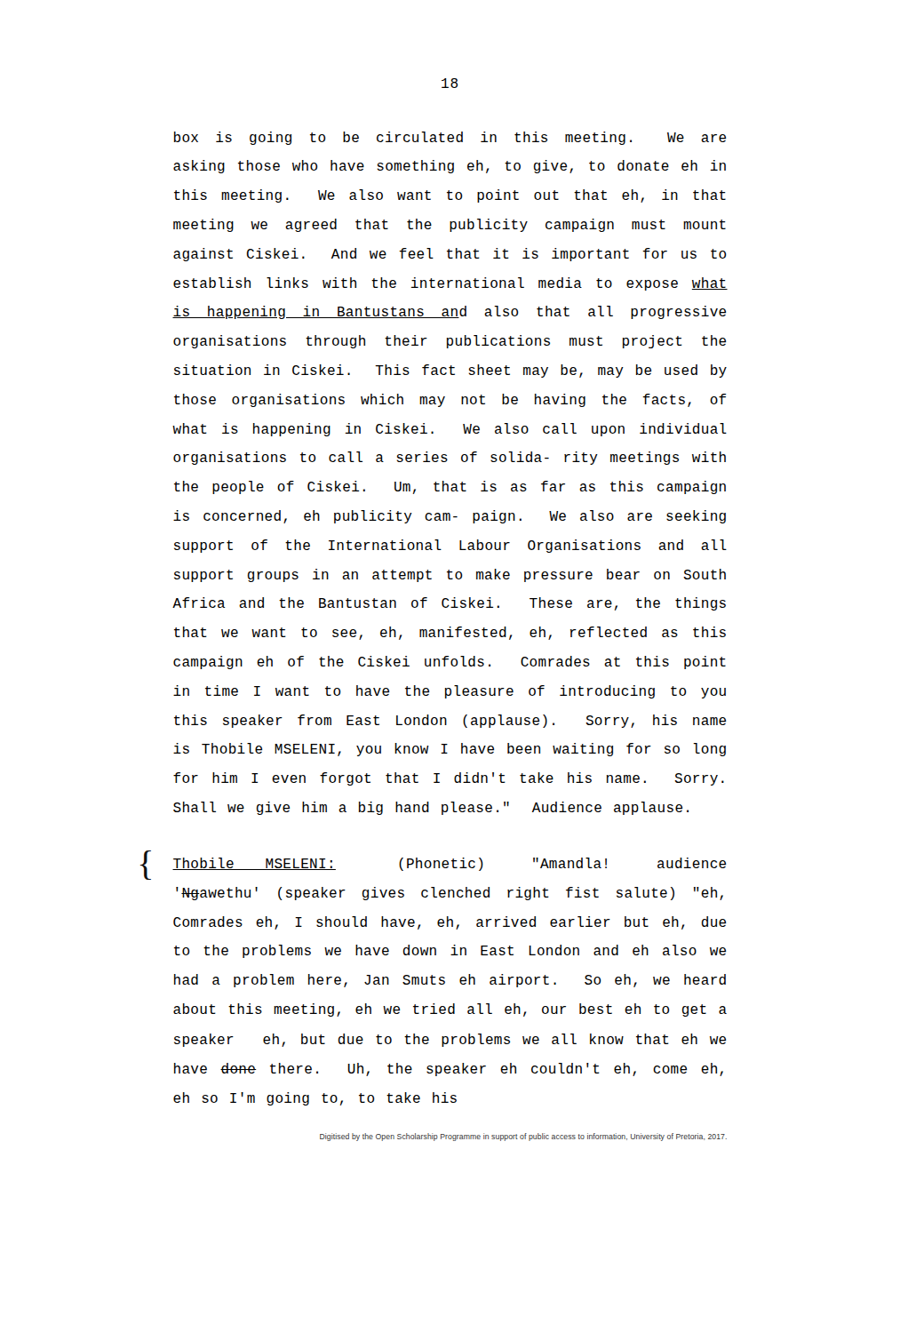18
box is going to be circulated in this meeting. We are asking those who have something eh, to give, to donate eh in this meeting. We also want to point out that eh, in that meeting we agreed that the publicity campaign must mount against Ciskei. And we feel that it is important for us to establish links with the international media to expose what is happening in Bantustans and also that all progressive organisations through their publications must project the situation in Ciskei. This fact sheet may be, may be used by those organisations which may not be having the facts, of what is happening in Ciskei. We also call upon individual organisations to call a series of solida- rity meetings with the people of Ciskei. Um, that is as far as this campaign is concerned, eh publicity cam- paign. We also are seeking support of the International Labour Organisations and all support groups in an attempt to make pressure bear on South Africa and the Bantustan of Ciskei. These are, the things that we want to see, eh, manifested, eh, reflected as this campaign eh of the Ciskei unfolds. Comrades at this point in time I want to have the pleasure of introducing to you this speaker from East London (applause). Sorry, his name is Thobile MSELENI, you know I have been waiting for so long for him I even forgot that I didn't take his name. Sorry. Shall we give him a big hand please." Audience applause.
{
Thobile MSELENI: (Phonetic) "Amandla! audience 'Ngawethu' (speaker gives clenched right fist salute) "eh, Comrades eh, I should have, eh, arrived earlier but eh, due to the problems we have down in East London and eh also we had a problem here, Jan Smuts eh airport. So eh, we heard about this meeting, eh we tried all eh, our best eh to get a speaker eh, but due to the problems we all know that eh we have done there. Uh, the speaker eh couldn't eh, come eh, eh so I'm going to, to take his
Digitised by the Open Scholarship Programme in support of public access to information, University of Pretoria, 2017.